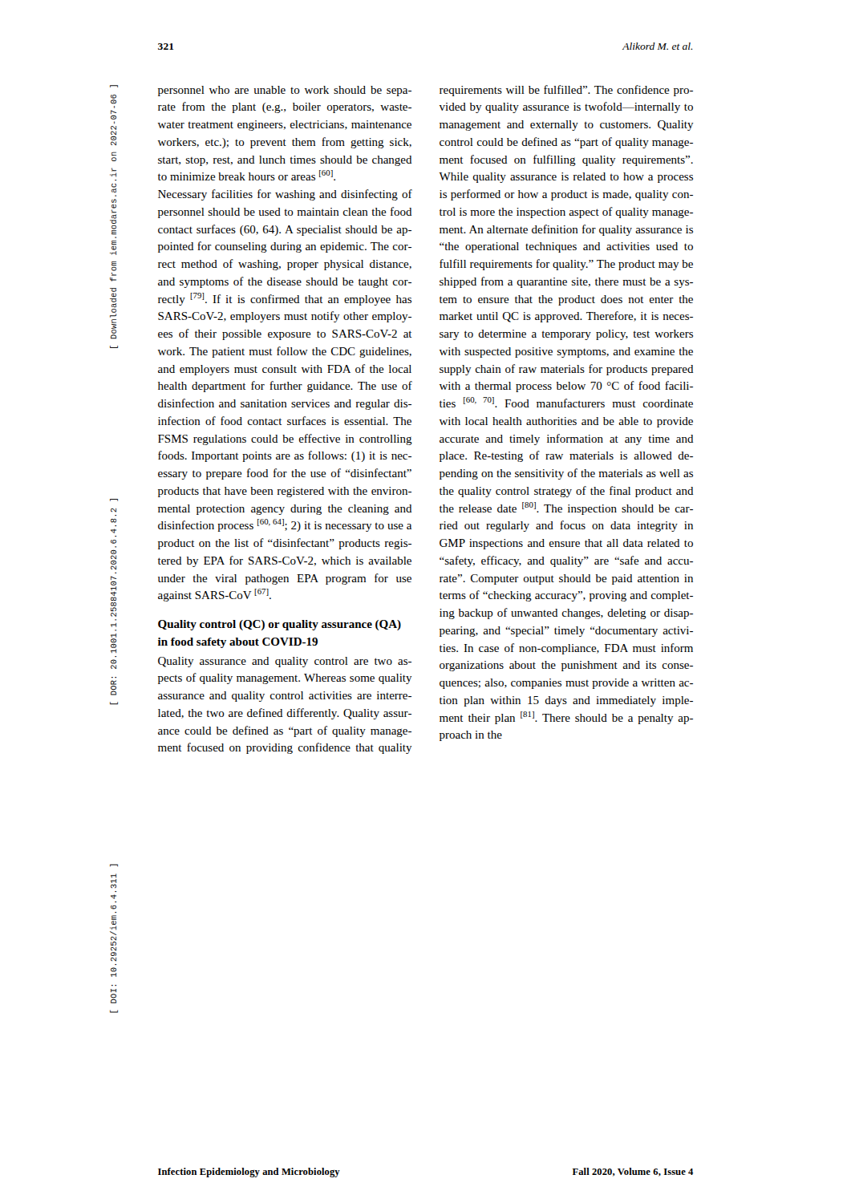[ DOI: 10.29252/iem.6.4.311 ]
[ DOR: 20.1001.1.25884107.2020.6.4.8.2 ]
[ Downloaded from iem.modares.ac.ir on 2022-07-06 ]
321
Alikord M. et al.
personnel who are unable to work should be separate from the plant (e.g., boiler operators, wastewater treatment engineers, electricians, maintenance workers, etc.); to prevent them from getting sick, start, stop, rest, and lunch times should be changed to minimize break hours or areas [60].
Necessary facilities for washing and disinfecting of personnel should be used to maintain clean the food contact surfaces (60, 64). A specialist should be appointed for counseling during an epidemic. The correct method of washing, proper physical distance, and symptoms of the disease should be taught correctly [79]. If it is confirmed that an employee has SARS-CoV-2, employers must notify other employees of their possible exposure to SARS-CoV-2 at work. The patient must follow the CDC guidelines, and employers must consult with FDA of the local health department for further guidance. The use of disinfection and sanitation services and regular disinfection of food contact surfaces is essential. The FSMS regulations could be effective in controlling foods. Important points are as follows: (1) it is necessary to prepare food for the use of “disinfectant” products that have been registered with the environmental protection agency during the cleaning and disinfection process [60, 64]; 2) it is necessary to use a product on the list of “disinfectant” products registered by EPA for SARS-CoV-2, which is available under the viral pathogen EPA program for use against SARS-CoV [67].
Quality control (QC) or quality assurance (QA) in food safety about COVID-19
Quality assurance and quality control are two aspects of quality management. Whereas some quality assurance and quality control activities are interrelated, the two are defined differently. Quality assurance could be defined as “part of quality management focused on providing confidence that quality requirements will be fulfilled”. The confidence provided by quality assurance is twofold—internally to management and externally to customers. Quality control could be defined as “part of quality management focused on fulfilling quality requirements”. While quality assurance is related to how a process is performed or how a product is made, quality control is more the inspection aspect of quality management. An alternate definition for quality assurance is “the operational techniques and activities used to fulfill requirements for quality.” The product may be shipped from a quarantine site, there must be a system to ensure that the product does not enter the market until QC is approved. Therefore, it is necessary to determine a temporary policy, test workers with suspected positive symptoms, and examine the supply chain of raw materials for products prepared with a thermal process below 70 °C of food facilities [60, 70]. Food manufacturers must coordinate with local health authorities and be able to provide accurate and timely information at any time and place. Re-testing of raw materials is allowed depending on the sensitivity of the materials as well as the quality control strategy of the final product and the release date [80]. The inspection should be carried out regularly and focus on data integrity in GMP inspections and ensure that all data related to “safety, efficacy, and quality” are “safe and accurate”. Computer output should be paid attention in terms of “checking accuracy”, proving and completing backup of unwanted changes, deleting or disappearing, and “special” timely “documentary activities. In case of non-compliance, FDA must inform organizations about the punishment and its consequences; also, companies must provide a written action plan within 15 days and immediately implement their plan [81]. There should be a penalty approach in the
Infection Epidemiology and Microbiology
Fall 2020, Volume 6, Issue 4